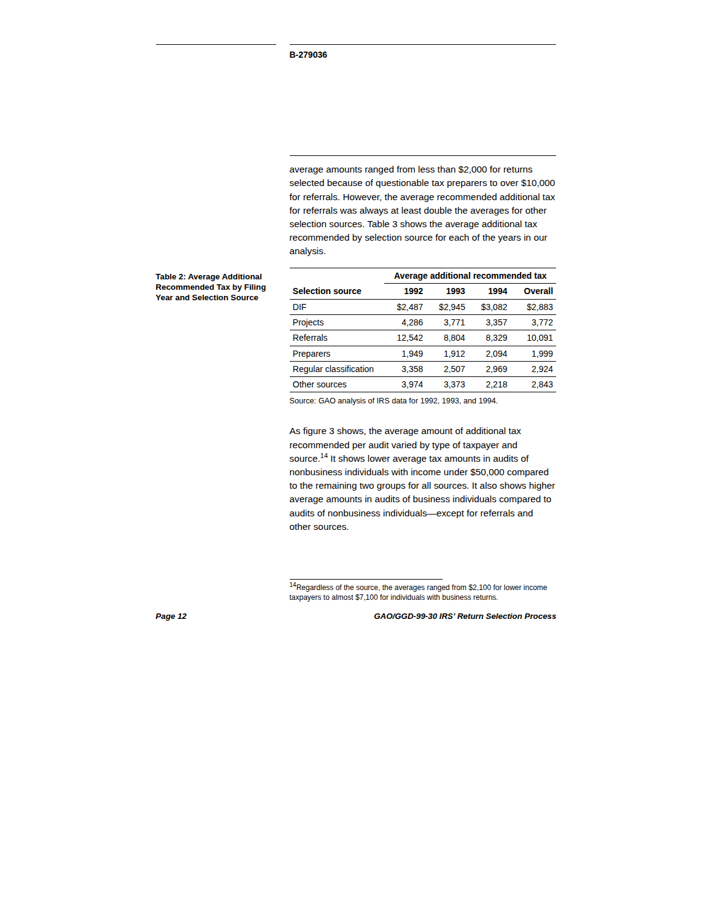B-279036
average amounts ranged from less than $2,000 for returns selected because of questionable tax preparers to over $10,000 for referrals. However, the average recommended additional tax for referrals was always at least double the averages for other selection sources. Table 3 shows the average additional tax recommended by selection source for each of the years in our analysis.
Table 2: Average Additional Recommended Tax by Filing Year and Selection Source
| | Average additional recommended tax |
| --- | --- |
| Selection source | 1992 | 1993 | 1994 | Overall |
| DIF | $2,487 | $2,945 | $3,082 | $2,883 |
| Projects | 4,286 | 3,771 | 3,357 | 3,772 |
| Referrals | 12,542 | 8,804 | 8,329 | 10,091 |
| Preparers | 1,949 | 1,912 | 2,094 | 1,999 |
| Regular classification | 3,358 | 2,507 | 2,969 | 2,924 |
| Other sources | 3,974 | 3,373 | 2,218 | 2,843 |
Source: GAO analysis of IRS data for 1992, 1993, and 1994.
As figure 3 shows, the average amount of additional tax recommended per audit varied by type of taxpayer and source.14 It shows lower average tax amounts in audits of nonbusiness individuals with income under $50,000 compared to the remaining two groups for all sources. It also shows higher average amounts in audits of business individuals compared to audits of nonbusiness individuals—except for referrals and other sources.
14Regardless of the source, the averages ranged from $2,100 for lower income taxpayers to almost $7,100 for individuals with business returns.
Page 12
GAO/GGD-99-30 IRS’ Return Selection Process